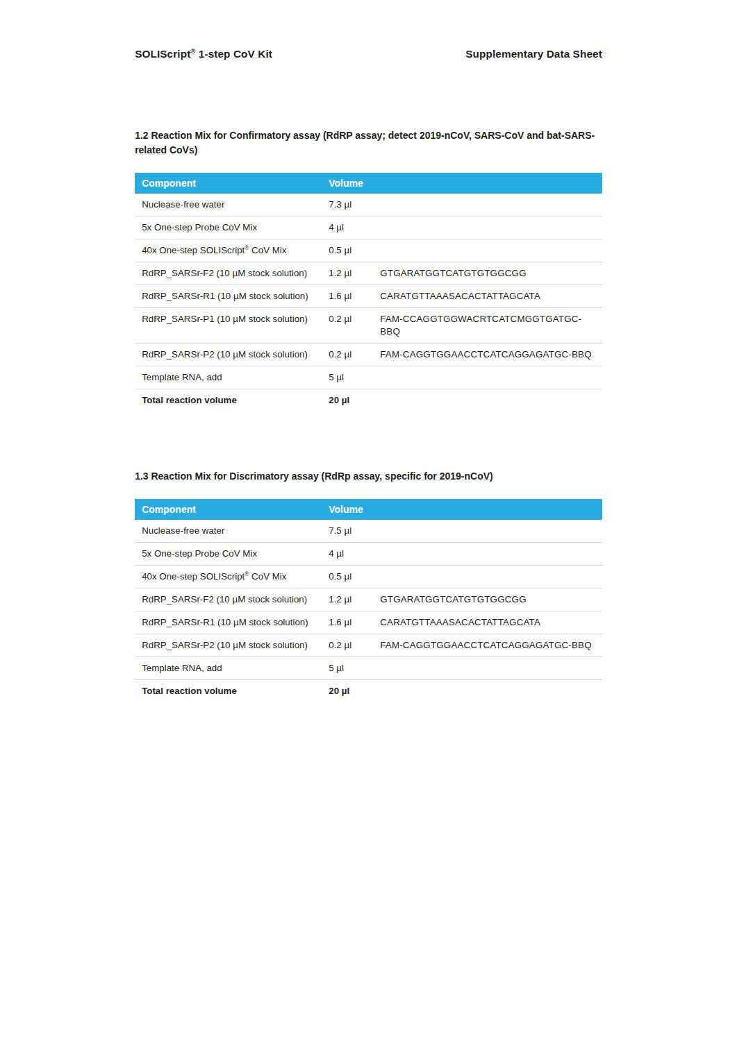SOLIScript® 1-step CoV Kit
Supplementary Data Sheet
1.2 Reaction Mix for Confirmatory assay (RdRP assay; detect 2019-nCoV, SARS-CoV and bat-SARS-related CoVs)
| Component | Volume | |
| --- | --- | --- |
| Nuclease-free water | 7.3 µl | |
| 5x One-step Probe CoV Mix | 4 µl | |
| 40x One-step SOLIScript ® CoV Mix | 0.5 µl | |
| RdRP_SARSr-F2 (10 µM stock solution) | 1.2 µl | GTGARATGGTCATGTGTGGCGG |
| RdRP_SARSr-R1 (10 µM stock solution) | 1.6 µl | CARATGTTAAASACACTATTAGCATA |
| RdRP_SARSr-P1 (10 µM stock solution) | 0.2 µl | FAM-CCAGGTGGWACRTCATCMGGTGATGC-BBQ |
| RdRP_SARSr-P2 (10 µM stock solution) | 0.2 µl | FAM-CAGGTGGAACCTCATCAGGAGATGC-BBQ |
| Template RNA, add | 5 µl | |
| Total reaction volume | 20 µl | |
1.3 Reaction Mix for Discrimatory assay (RdRp assay, specific for 2019-nCoV)
| Component | Volume | |
| --- | --- | --- |
| Nuclease-free water | 7.5 µl | |
| 5x One-step Probe CoV Mix | 4 µl | |
| 40x One-step SOLIScript ® CoV Mix | 0.5 µl | |
| RdRP_SARSr-F2 (10 µM stock solution) | 1.2 µl | GTGARATGGTCATGTGTGGCGG |
| RdRP_SARSr-R1 (10 µM stock solution) | 1.6 µl | CARATGTTAAASACACTATTAGCATA |
| RdRP_SARSr-P2 (10 µM stock solution) | 0.2 µl | FAM-CAGGTGGAACCTCATCAGGAGATGC-BBQ |
| Template RNA, add | 5 µl | |
| Total reaction volume | 20 µl | |